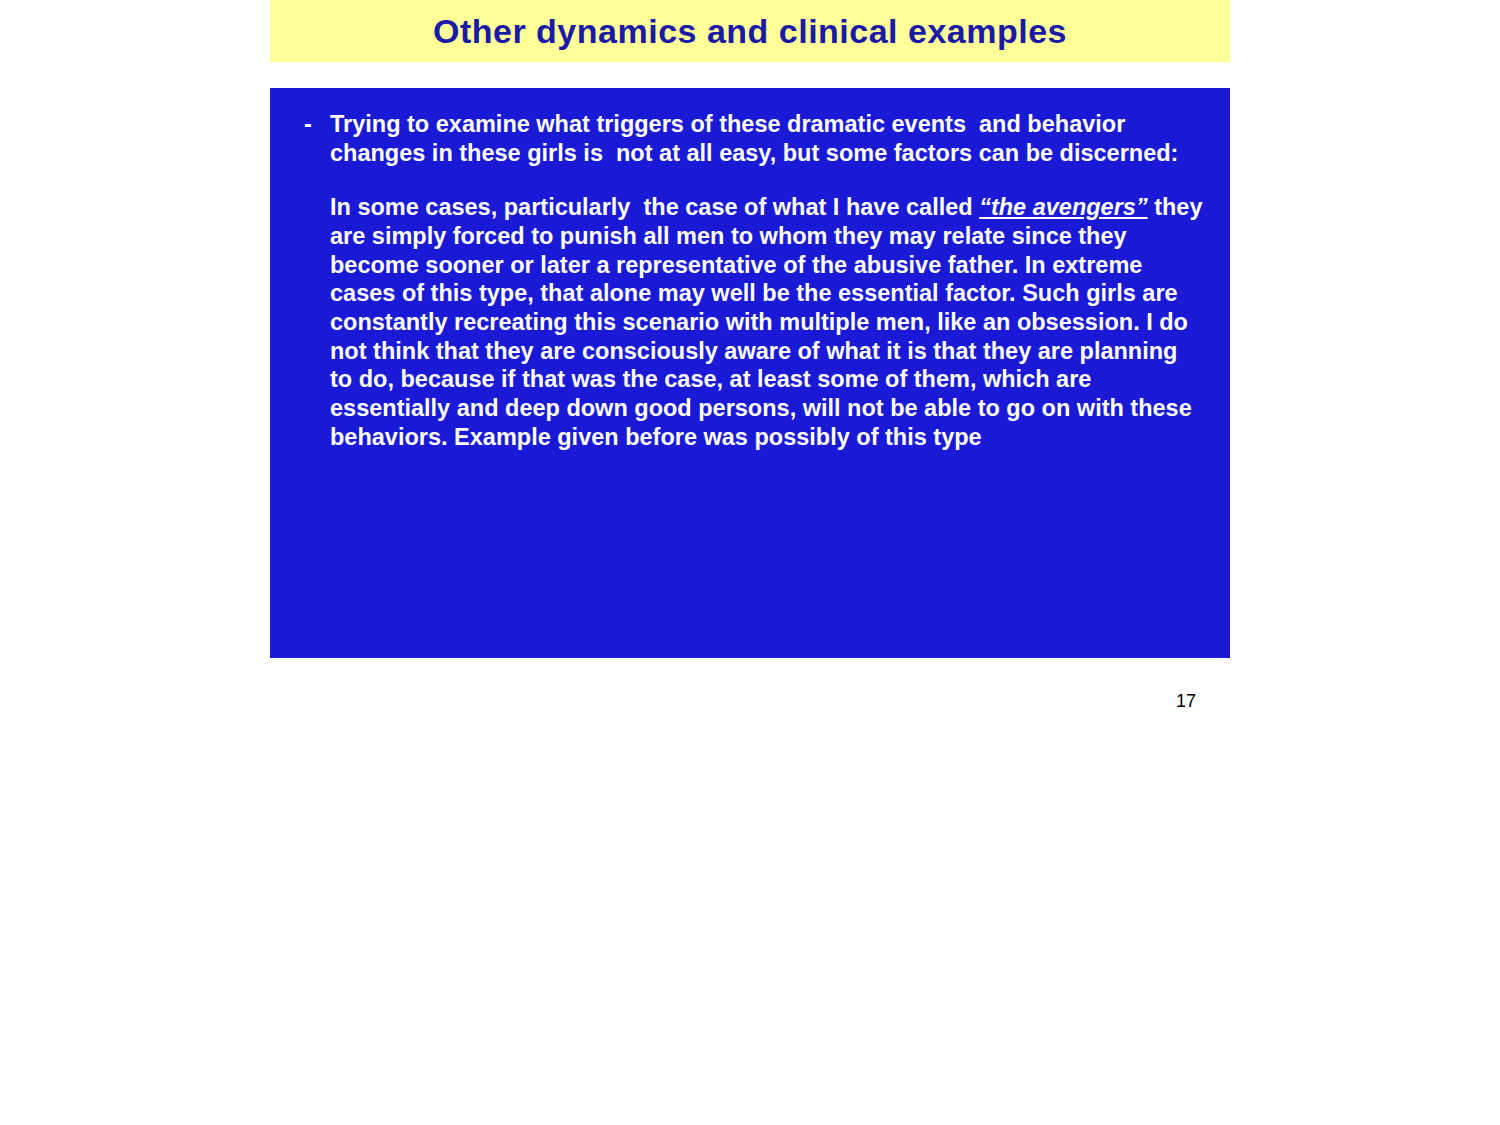Other dynamics and clinical examples
Trying to examine what triggers of these dramatic events and behavior changes in these girls is not at all easy, but some factors can be discerned:
In some cases, particularly the case of what I have called “the avengers” they are simply forced to punish all men to whom they may relate since they become sooner or later a representative of the abusive father. In extreme cases of this type, that alone may well be the essential factor. Such girls are constantly recreating this scenario with multiple men, like an obsession. I do not think that they are consciously aware of what it is that they are planning to do, because if that was the case, at least some of them, which are essentially and deep down good persons, will not be able to go on with these behaviors. Example given before was possibly of this type
17